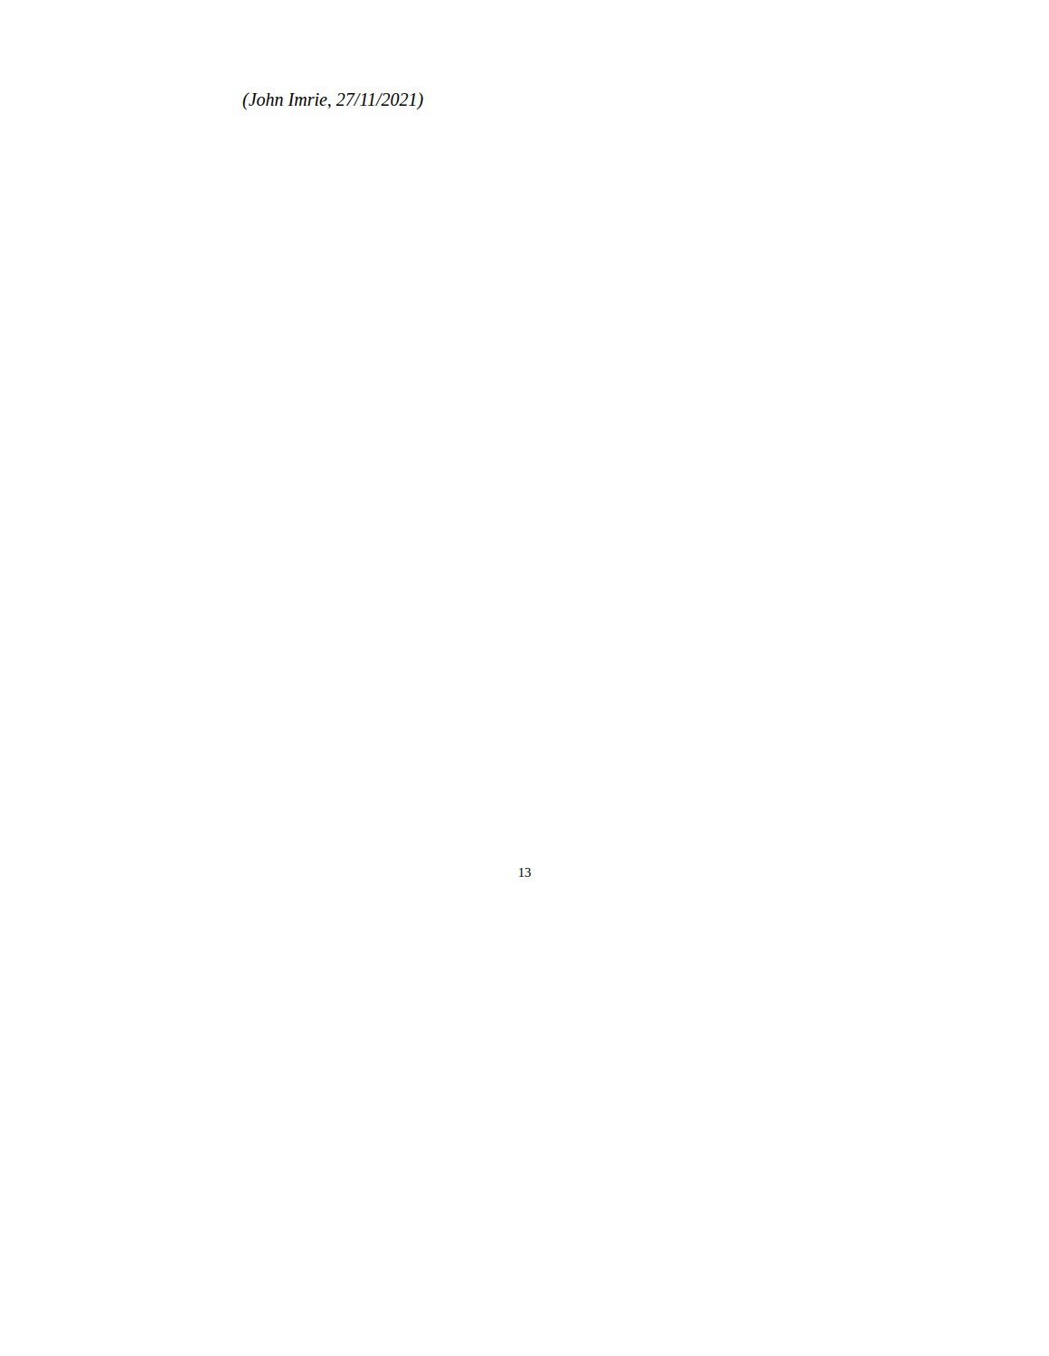(John Imrie, 27/11/2021)
13